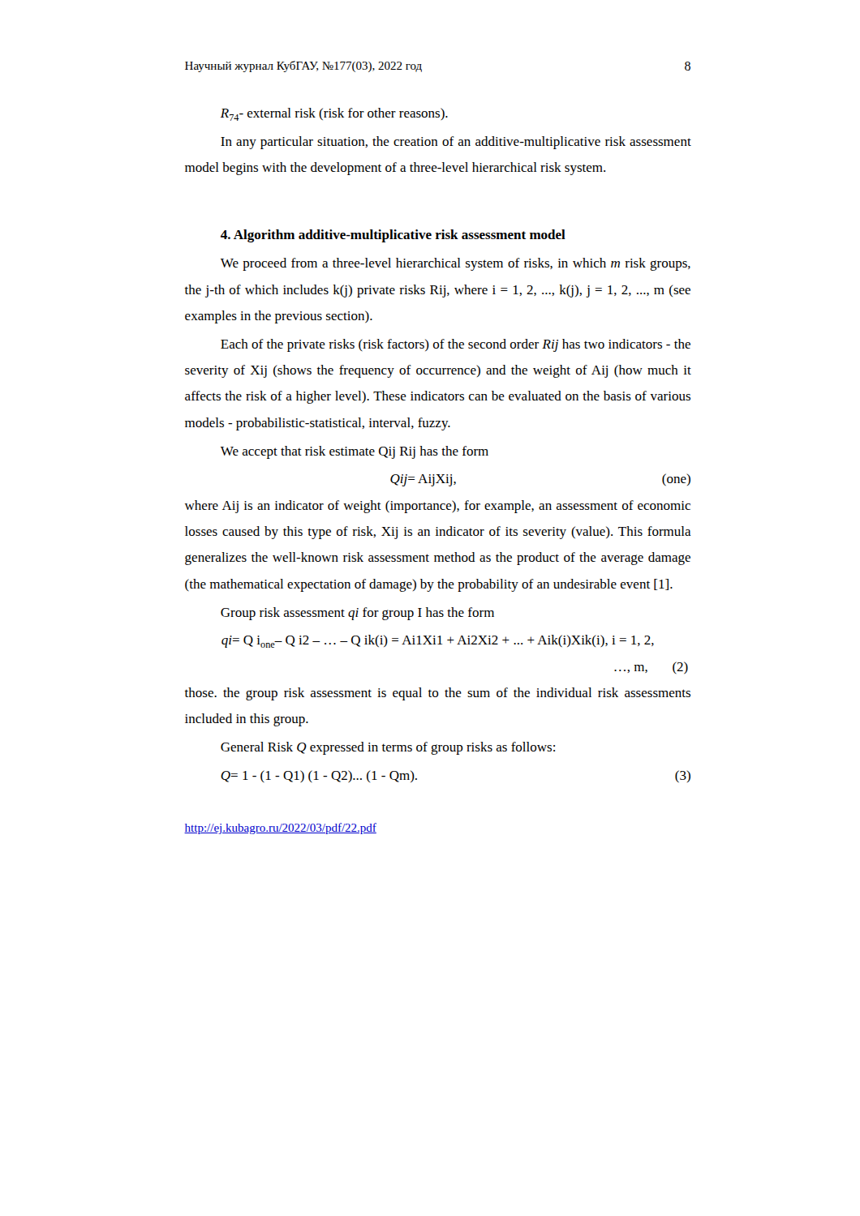Научный журнал КубГАУ, №177(03), 2022 год
8
R74- external risk (risk for other reasons).
In any particular situation, the creation of an additive-multiplicative risk assessment model begins with the development of a three-level hierarchical risk system.
4. Algorithm additive-multiplicative risk assessment model
We proceed from a three-level hierarchical system of risks, in which m risk groups, the j-th of which includes k(j) private risks Rij, where i = 1, 2, ..., k(j), j = 1, 2, ..., m (see examples in the previous section).
Each of the private risks (risk factors) of the second order Rij has two indicators - the severity of Xij (shows the frequency of occurrence) and the weight of Aij (how much it affects the risk of a higher level). These indicators can be evaluated on the basis of various models - probabilistic-statistical, interval, fuzzy.
We accept that risk estimate Qij Rij has the form
Qij= AijXij,
(one)
where Aij is an indicator of weight (importance), for example, an assessment of economic losses caused by this type of risk, Xij is an indicator of its severity (value). This formula generalizes the well-known risk assessment method as the product of the average damage (the mathematical expectation of damage) by the probability of an undesirable event [1].
Group risk assessment qi for group I has the form
qi= Q ione– Q i2 – … – Q ik(i) = Ai1Xi1 + Ai2Xi2 + ... + Aik(i)Xik(i), i = 1, 2,
…, m, (2)
those. the group risk assessment is equal to the sum of the individual risk assessments included in this group.
General Risk Q expressed in terms of group risks as follows:
Q= 1 - (1 - Q1) (1 - Q2)... (1 - Qm).
(3)
http://ej.kubagro.ru/2022/03/pdf/22.pdf